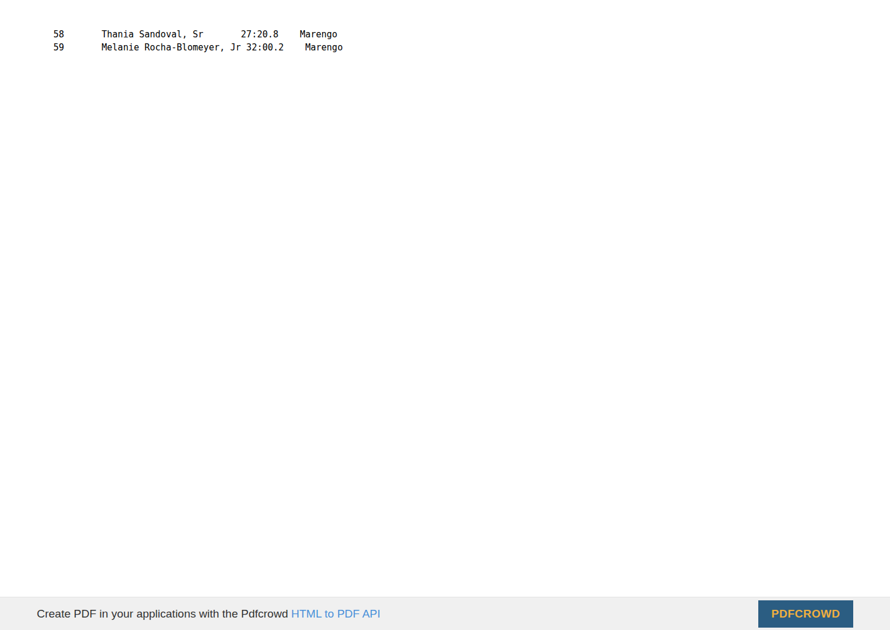58       Thania Sandoval, Sr       27:20.8    Marengo
59       Melanie Rocha-Blomeyer, Jr 32:00.2    Marengo
Create PDF in your applications with the Pdfcrowd HTML to PDF API
PDFCROWD